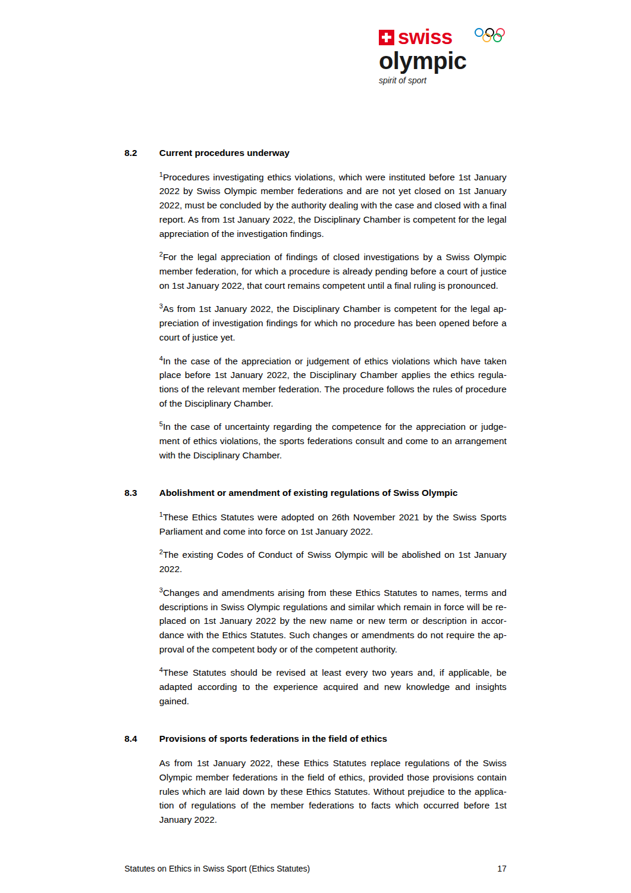swiss
olympic
spirit of sport
8.2 Current procedures underway
1Procedures investigating ethics violations, which were instituted before 1st January 2022 by Swiss Olympic member federations and are not yet closed on 1st January 2022, must be concluded by the authority dealing with the case and closed with a final report. As from 1st January 2022, the Disciplinary Chamber is competent for the legal appreciation of the investigation findings.
2For the legal appreciation of findings of closed investigations by a Swiss Olympic member federation, for which a procedure is already pending before a court of justice on 1st January 2022, that court remains competent until a final ruling is pronounced.
3As from 1st January 2022, the Disciplinary Chamber is competent for the legal appreciation of investigation findings for which no procedure has been opened before a court of justice yet.
4In the case of the appreciation or judgement of ethics violations which have taken place before 1st January 2022, the Disciplinary Chamber applies the ethics regulations of the relevant member federation. The procedure follows the rules of procedure of the Disciplinary Chamber.
5In the case of uncertainty regarding the competence for the appreciation or judgement of ethics violations, the sports federations consult and come to an arrangement with the Disciplinary Chamber.
8.3 Abolishment or amendment of existing regulations of Swiss Olympic
1These Ethics Statutes were adopted on 26th November 2021 by the Swiss Sports Parliament and come into force on 1st January 2022.
2The existing Codes of Conduct of Swiss Olympic will be abolished on 1st January 2022.
3Changes and amendments arising from these Ethics Statutes to names, terms and descriptions in Swiss Olympic regulations and similar which remain in force will be replaced on 1st January 2022 by the new name or new term or description in accordance with the Ethics Statutes. Such changes or amendments do not require the approval of the competent body or of the competent authority.
4These Statutes should be revised at least every two years and, if applicable, be adapted according to the experience acquired and new knowledge and insights gained.
8.4 Provisions of sports federations in the field of ethics
As from 1st January 2022, these Ethics Statutes replace regulations of the Swiss Olympic member federations in the field of ethics, provided those provisions contain rules which are laid down by these Ethics Statutes. Without prejudice to the application of regulations of the member federations to facts which occurred before 1st January 2022.
Statutes on Ethics in Swiss Sport (Ethics Statutes) 17